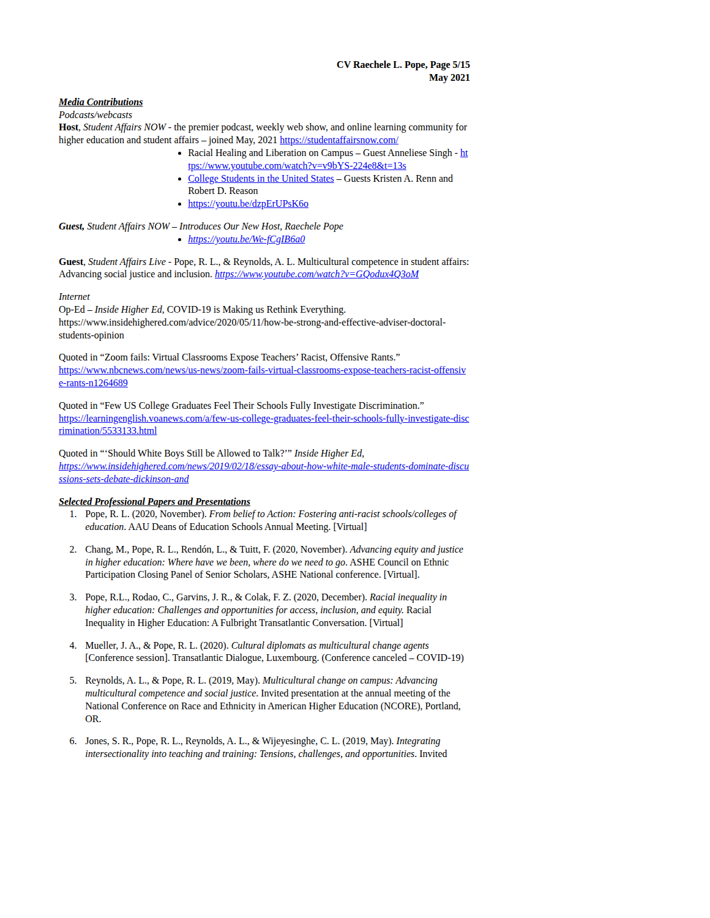CV Raechele L. Pope, Page 5/15
May 2021
Media Contributions
Podcasts/webcasts
Host, Student Affairs NOW - the premier podcast, weekly web show, and online learning community for higher education and student affairs – joined May, 2021 https://studentaffairsnow.com/
Racial Healing and Liberation on Campus – Guest Anneliese Singh - https://www.youtube.com/watch?v=v9bYS-224e8&t=13s
College Students in the United States – Guests Kristen A. Renn and Robert D. Reason
https://youtu.be/dzpErUPsK6o
Guest, Student Affairs NOW – Introduces Our New Host, Raechele Pope
https://youtu.be/We-fCgIB6a0
Guest, Student Affairs Live - Pope, R. L., & Reynolds, A. L. Multicultural competence in student affairs: Advancing social justice and inclusion. https://www.youtube.com/watch?v=GQodux4Q3oM
Internet
Op-Ed – Inside Higher Ed, COVID-19 is Making us Rethink Everything.
https://www.insidehighered.com/advice/2020/05/11/how-be-strong-and-effective-adviser-doctoral-students-opinion
Quoted in “Zoom fails: Virtual Classrooms Expose Teachers’ Racist, Offensive Rants.”
https://www.nbcnews.com/news/us-news/zoom-fails-virtual-classrooms-expose-teachers-racist-offensive-rants-n1264689
Quoted in “Few US College Graduates Feel Their Schools Fully Investigate Discrimination.”
https://learningenglish.voanews.com/a/few-us-college-graduates-feel-their-schools-fully-investigate-discrimination/5533133.html
Quoted in “‘Should White Boys Still be Allowed to Talk?’” Inside Higher Ed,
https://www.insidehighered.com/news/2019/02/18/essay-about-how-white-male-students-dominate-discussions-sets-debate-dickinson-and
Selected Professional Papers and Presentations
Pope, R. L. (2020, November). From belief to Action: Fostering anti-racist schools/colleges of education. AAU Deans of Education Schools Annual Meeting. [Virtual]
Chang, M., Pope, R. L., Rendón, L., & Tuitt, F. (2020, November). Advancing equity and justice in higher education: Where have we been, where do we need to go. ASHE Council on Ethnic Participation Closing Panel of Senior Scholars, ASHE National conference. [Virtual].
Pope, R.L., Rodao, C., Garvins, J. R., & Colak, F. Z. (2020, December). Racial inequality in higher education: Challenges and opportunities for access, inclusion, and equity. Racial Inequality in Higher Education: A Fulbright Transatlantic Conversation. [Virtual]
Mueller, J. A., & Pope, R. L. (2020). Cultural diplomats as multicultural change agents [Conference session]. Transatlantic Dialogue, Luxembourg. (Conference canceled – COVID-19)
Reynolds, A. L., & Pope, R. L. (2019, May). Multicultural change on campus: Advancing multicultural competence and social justice. Invited presentation at the annual meeting of the National Conference on Race and Ethnicity in American Higher Education (NCORE), Portland, OR.
Jones, S. R., Pope, R. L., Reynolds, A. L., & Wijeyesinghe, C. L. (2019, May). Integrating intersectionality into teaching and training: Tensions, challenges, and opportunities. Invited